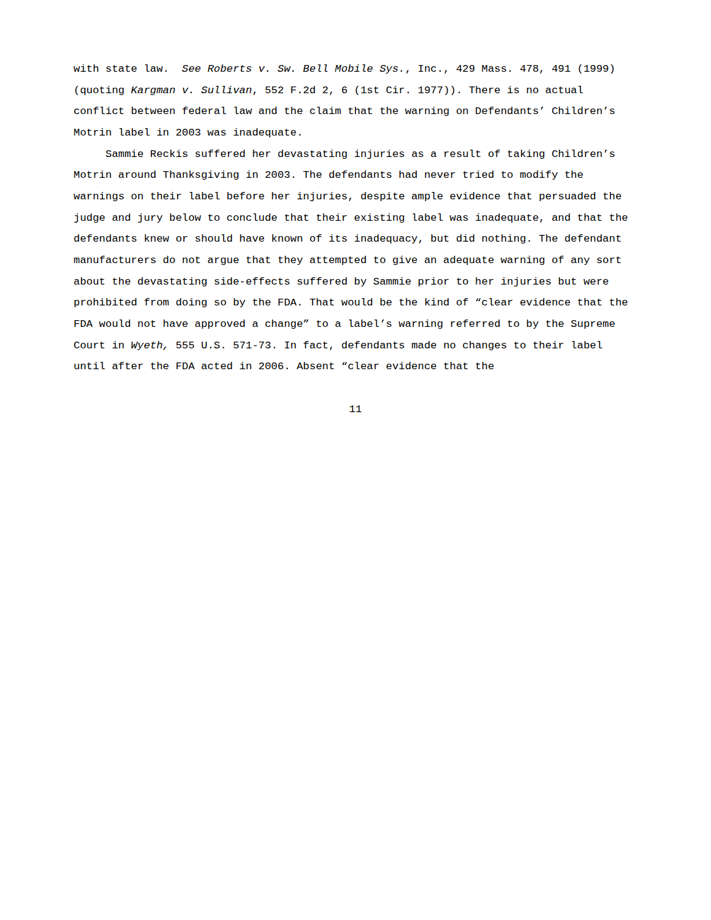with state law. See Roberts v. Sw. Bell Mobile Sys., Inc., 429 Mass. 478, 491 (1999) (quoting Kargman v. Sullivan, 552 F.2d 2, 6 (1st Cir. 1977)). There is no actual conflict between federal law and the claim that the warning on Defendants’ Children’s Motrin label in 2003 was inadequate.
Sammie Reckis suffered her devastating injuries as a result of taking Children’s Motrin around Thanksgiving in 2003. The defendants had never tried to modify the warnings on their label before her injuries, despite ample evidence that persuaded the judge and jury below to conclude that their existing label was inadequate, and that the defendants knew or should have known of its inadequacy, but did nothing. The defendant manufacturers do not argue that they attempted to give an adequate warning of any sort about the devastating side-effects suffered by Sammie prior to her injuries but were prohibited from doing so by the FDA. That would be the kind of “clear evidence that the FDA would not have approved a change” to a label’s warning referred to by the Supreme Court in Wyeth, 555 U.S. 571-73. In fact, defendants made no changes to their label until after the FDA acted in 2006. Absent “clear evidence that the
11